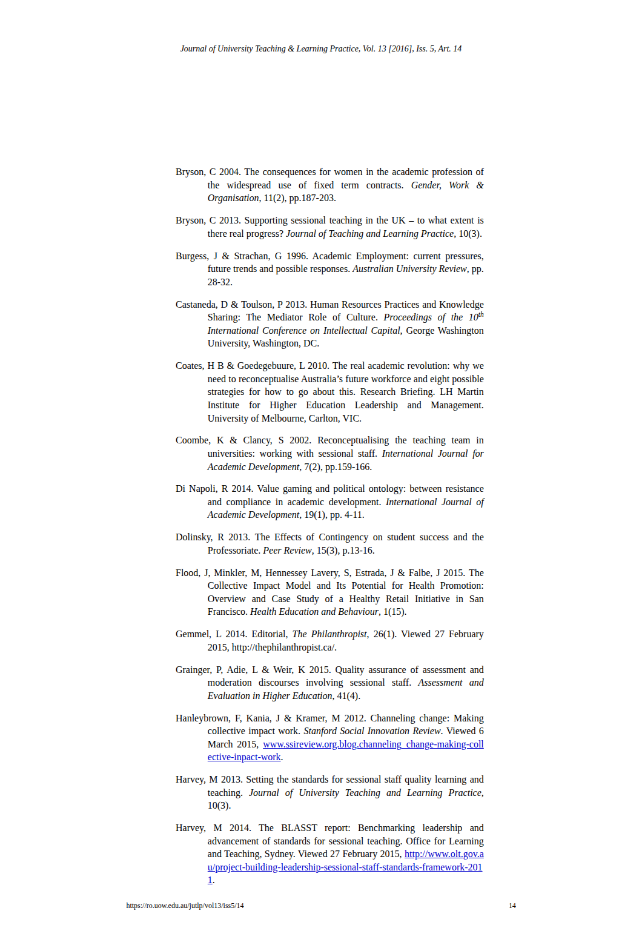Journal of University Teaching & Learning Practice, Vol. 13 [2016], Iss. 5, Art. 14
Bryson, C 2004. The consequences for women in the academic profession of the widespread use of fixed term contracts. Gender, Work & Organisation, 11(2), pp.187-203.
Bryson, C 2013. Supporting sessional teaching in the UK – to what extent is there real progress? Journal of Teaching and Learning Practice, 10(3).
Burgess, J & Strachan, G 1996. Academic Employment: current pressures, future trends and possible responses. Australian University Review, pp. 28-32.
Castaneda, D & Toulson, P 2013. Human Resources Practices and Knowledge Sharing: The Mediator Role of Culture. Proceedings of the 10th International Conference on Intellectual Capital, George Washington University, Washington, DC.
Coates, H B & Goedegebuure, L 2010. The real academic revolution: why we need to reconceptualise Australia’s future workforce and eight possible strategies for how to go about this. Research Briefing. LH Martin Institute for Higher Education Leadership and Management. University of Melbourne, Carlton, VIC.
Coombe, K & Clancy, S 2002. Reconceptualising the teaching team in universities: working with sessional staff. International Journal for Academic Development, 7(2), pp.159-166.
Di Napoli, R 2014. Value gaming and political ontology: between resistance and compliance in academic development. International Journal of Academic Development, 19(1), pp. 4-11.
Dolinsky, R 2013. The Effects of Contingency on student success and the Professoriate. Peer Review, 15(3), p.13-16.
Flood, J, Minkler, M, Hennessey Lavery, S, Estrada, J & Falbe, J 2015. The Collective Impact Model and Its Potential for Health Promotion: Overview and Case Study of a Healthy Retail Initiative in San Francisco. Health Education and Behaviour, 1(15).
Gemmel, L 2014. Editorial, The Philanthropist, 26(1). Viewed 27 February 2015, http://thephilanthropist.ca/.
Grainger, P, Adie, L & Weir, K 2015. Quality assurance of assessment and moderation discourses involving sessional staff. Assessment and Evaluation in Higher Education, 41(4).
Hanleybrown, F, Kania, J & Kramer, M 2012. Channeling change: Making collective impact work. Stanford Social Innovation Review. Viewed 6 March 2015, www.ssireview.org.blog.channeling_change-making-collective-inpact-work.
Harvey, M 2013. Setting the standards for sessional staff quality learning and teaching. Journal of University Teaching and Learning Practice, 10(3).
Harvey, M 2014. The BLASST report: Benchmarking leadership and advancement of standards for sessional teaching. Office for Learning and Teaching, Sydney. Viewed 27 February 2015, http://www.olt.gov.au/project-building-leadership-sessional-staff-standards-framework-2011.
https://ro.uow.edu.au/jutlp/vol13/iss5/14 14